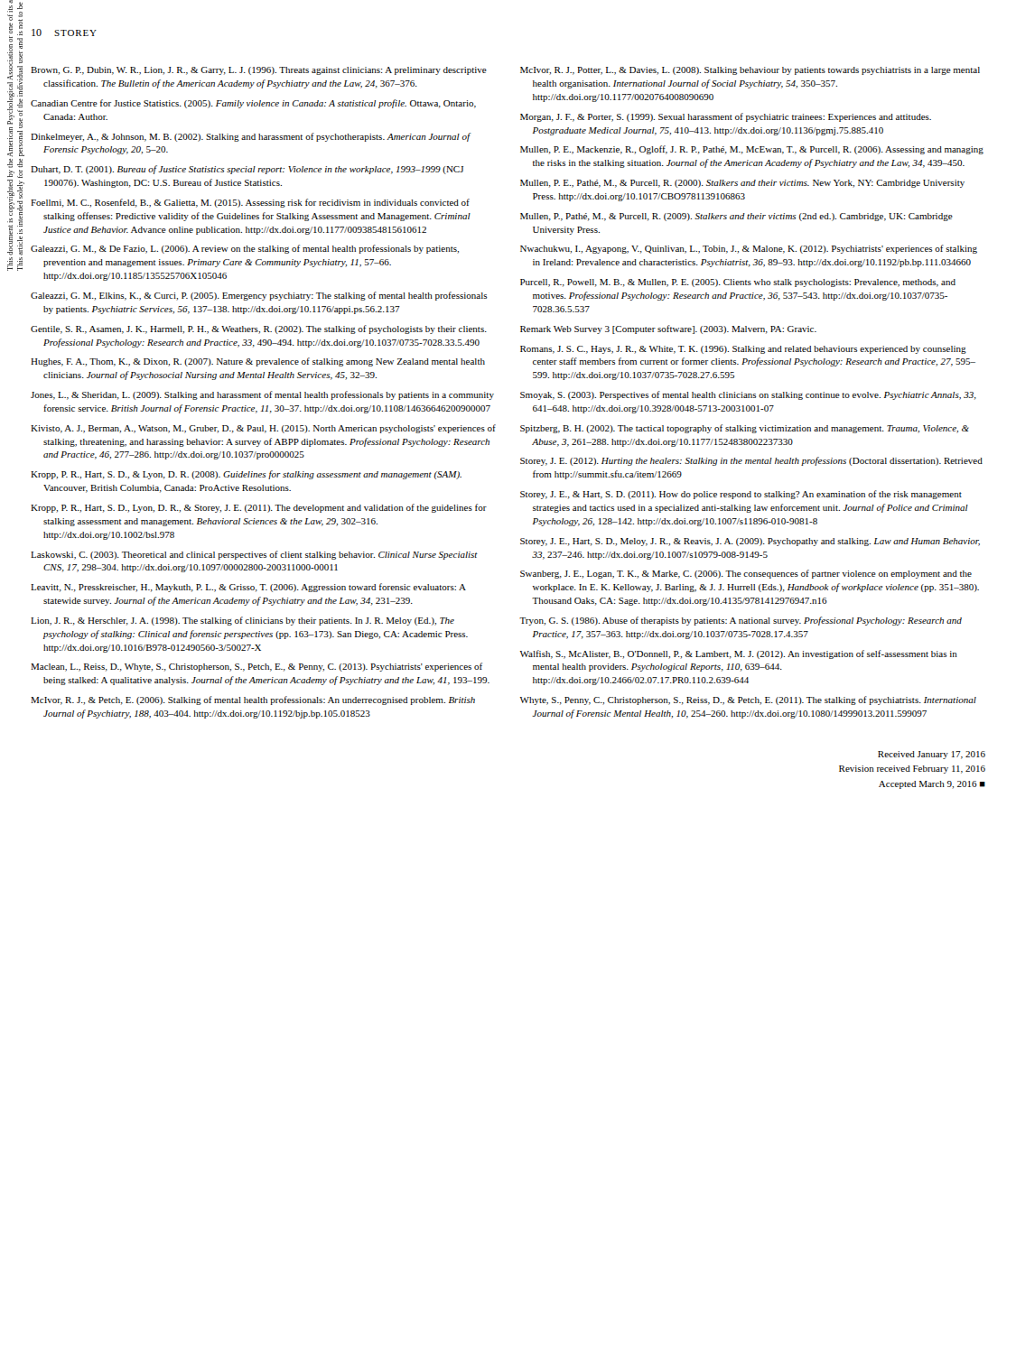This document is copyrighted by the American Psychological Association or one of its allied publishers.
This article is intended solely for the personal use of the individual user and is not to be disseminated broadly.
10 Storey
Brown, G. P., Dubin, W. R., Lion, J. R., & Garry, L. J. (1996). Threats against clinicians: A preliminary descriptive classification. The Bulletin of the American Academy of Psychiatry and the Law, 24, 367–376.
Canadian Centre for Justice Statistics. (2005). Family violence in Canada: A statistical profile. Ottawa, Ontario, Canada: Author.
Dinkelmeyer, A., & Johnson, M. B. (2002). Stalking and harassment of psychotherapists. American Journal of Forensic Psychology, 20, 5–20.
Duhart, D. T. (2001). Bureau of Justice Statistics special report: Violence in the workplace, 1993–1999 (NCJ 190076). Washington, DC: U.S. Bureau of Justice Statistics.
Foellmi, M. C., Rosenfeld, B., & Galietta, M. (2015). Assessing risk for recidivism in individuals convicted of stalking offenses: Predictive validity of the Guidelines for Stalking Assessment and Management. Criminal Justice and Behavior. Advance online publication. http://dx.doi.org/10.1177/0093854815610612
Galeazzi, G. M., & De Fazio, L. (2006). A review on the stalking of mental health professionals by patients, prevention and management issues. Primary Care & Community Psychiatry, 11, 57–66. http://dx.doi.org/10.1185/135525706X105046
Galeazzi, G. M., Elkins, K., & Curci, P. (2005). Emergency psychiatry: The stalking of mental health professionals by patients. Psychiatric Services, 56, 137–138. http://dx.doi.org/10.1176/appi.ps.56.2.137
Gentile, S. R., Asamen, J. K., Harmell, P. H., & Weathers, R. (2002). The stalking of psychologists by their clients. Professional Psychology: Research and Practice, 33, 490–494. http://dx.doi.org/10.1037/0735-7028.33.5.490
Hughes, F. A., Thom, K., & Dixon, R. (2007). Nature & prevalence of stalking among New Zealand mental health clinicians. Journal of Psychosocial Nursing and Mental Health Services, 45, 32–39.
Jones, L., & Sheridan, L. (2009). Stalking and harassment of mental health professionals by patients in a community forensic service. British Journal of Forensic Practice, 11, 30–37. http://dx.doi.org/10.1108/14636646200900007
Kivisto, A. J., Berman, A., Watson, M., Gruber, D., & Paul, H. (2015). North American psychologists' experiences of stalking, threatening, and harassing behavior: A survey of ABPP diplomates. Professional Psychology: Research and Practice, 46, 277–286. http://dx.doi.org/10.1037/pro0000025
Kropp, P. R., Hart, S. D., & Lyon, D. R. (2008). Guidelines for stalking assessment and management (SAM). Vancouver, British Columbia, Canada: ProActive Resolutions.
Kropp, P. R., Hart, S. D., Lyon, D. R., & Storey, J. E. (2011). The development and validation of the guidelines for stalking assessment and management. Behavioral Sciences & the Law, 29, 302–316. http://dx.doi.org/10.1002/bsl.978
Laskowski, C. (2003). Theoretical and clinical perspectives of client stalking behavior. Clinical Nurse Specialist CNS, 17, 298–304. http://dx.doi.org/10.1097/00002800-200311000-00011
Leavitt, N., Presskreischer, H., Maykuth, P. L., & Grisso, T. (2006). Aggression toward forensic evaluators: A statewide survey. Journal of the American Academy of Psychiatry and the Law, 34, 231–239.
Lion, J. R., & Herschler, J. A. (1998). The stalking of clinicians by their patients. In J. R. Meloy (Ed.), The psychology of stalking: Clinical and forensic perspectives (pp. 163–173). San Diego, CA: Academic Press. http://dx.doi.org/10.1016/B978-012490560-3/50027-X
Maclean, L., Reiss, D., Whyte, S., Christopherson, S., Petch, E., & Penny, C. (2013). Psychiatrists' experiences of being stalked: A qualitative analysis. Journal of the American Academy of Psychiatry and the Law, 41, 193–199.
McIvor, R. J., & Petch, E. (2006). Stalking of mental health professionals: An underrecognised problem. British Journal of Psychiatry, 188, 403–404. http://dx.doi.org/10.1192/bjp.bp.105.018523
McIvor, R. J., Potter, L., & Davies, L. (2008). Stalking behaviour by patients towards psychiatrists in a large mental health organisation. International Journal of Social Psychiatry, 54, 350–357. http://dx.doi.org/10.1177/0020764008090690
Morgan, J. F., & Porter, S. (1999). Sexual harassment of psychiatric trainees: Experiences and attitudes. Postgraduate Medical Journal, 75, 410–413. http://dx.doi.org/10.1136/pgmj.75.885.410
Mullen, P. E., Mackenzie, R., Ogloff, J. R. P., Pathé, M., McEwan, T., & Purcell, R. (2006). Assessing and managing the risks in the stalking situation. Journal of the American Academy of Psychiatry and the Law, 34, 439–450.
Mullen, P. E., Pathé, M., & Purcell, R. (2000). Stalkers and their victims. New York, NY: Cambridge University Press. http://dx.doi.org/10.1017/CBO9781139106863
Mullen, P., Pathé, M., & Purcell, R. (2009). Stalkers and their victims (2nd ed.). Cambridge, UK: Cambridge University Press.
Nwachukwu, I., Agyapong, V., Quinlivan, L., Tobin, J., & Malone, K. (2012). Psychiatrists' experiences of stalking in Ireland: Prevalence and characteristics. Psychiatrist, 36, 89–93. http://dx.doi.org/10.1192/pb.bp.111.034660
Purcell, R., Powell, M. B., & Mullen, P. E. (2005). Clients who stalk psychologists: Prevalence, methods, and motives. Professional Psychology: Research and Practice, 36, 537–543. http://dx.doi.org/10.1037/0735-7028.36.5.537
Remark Web Survey 3 [Computer software]. (2003). Malvern, PA: Gravic.
Romans, J. S. C., Hays, J. R., & White, T. K. (1996). Stalking and related behaviours experienced by counseling center staff members from current or former clients. Professional Psychology: Research and Practice, 27, 595–599. http://dx.doi.org/10.1037/0735-7028.27.6.595
Smoyak, S. (2003). Perspectives of mental health clinicians on stalking continue to evolve. Psychiatric Annals, 33, 641–648. http://dx.doi.org/10.3928/0048-5713-20031001-07
Spitzberg, B. H. (2002). The tactical topography of stalking victimization and management. Trauma, Violence, & Abuse, 3, 261–288. http://dx.doi.org/10.1177/1524838002237330
Storey, J. E. (2012). Hurting the healers: Stalking in the mental health professions (Doctoral dissertation). Retrieved from http://summit.sfu.ca/item/12669
Storey, J. E., & Hart, S. D. (2011). How do police respond to stalking? An examination of the risk management strategies and tactics used in a specialized anti-stalking law enforcement unit. Journal of Police and Criminal Psychology, 26, 128–142. http://dx.doi.org/10.1007/s11896-010-9081-8
Storey, J. E., Hart, S. D., Meloy, J. R., & Reavis, J. A. (2009). Psychopathy and stalking. Law and Human Behavior, 33, 237–246. http://dx.doi.org/10.1007/s10979-008-9149-5
Swanberg, J. E., Logan, T. K., & Marke, C. (2006). The consequences of partner violence on employment and the workplace. In E. K. Kelloway, J. Barling, & J. J. Hurrell (Eds.), Handbook of workplace violence (pp. 351–380). Thousand Oaks, CA: Sage. http://dx.doi.org/10.4135/9781412976947.n16
Tryon, G. S. (1986). Abuse of therapists by patients: A national survey. Professional Psychology: Research and Practice, 17, 357–363. http://dx.doi.org/10.1037/0735-7028.17.4.357
Walfish, S., McAlister, B., O'Donnell, P., & Lambert, M. J. (2012). An investigation of self-assessment bias in mental health providers. Psychological Reports, 110, 639–644. http://dx.doi.org/10.2466/02.07.17.PR0.110.2.639-644
Whyte, S., Penny, C., Christopherson, S., Reiss, D., & Petch, E. (2011). The stalking of psychiatrists. International Journal of Forensic Mental Health, 10, 254–260. http://dx.doi.org/10.1080/14999013.2011.599097
Received January 17, 2016
Revision received February 11, 2016
Accepted March 9, 2016 ■